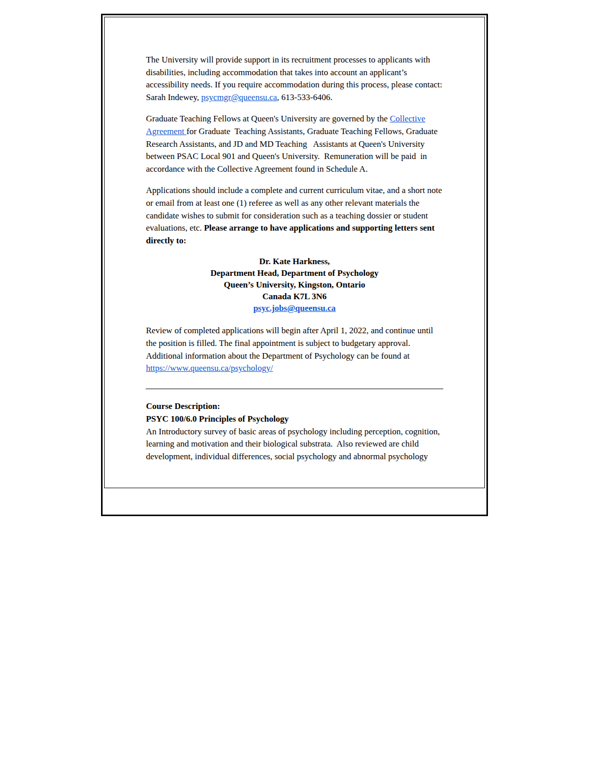The University will provide support in its recruitment processes to applicants with disabilities, including accommodation that takes into account an applicant’s accessibility needs. If you require accommodation during this process, please contact: Sarah Indewey, psycmgr@queensu.ca, 613-533-6406.
Graduate Teaching Fellows at Queen's University are governed by the Collective Agreement for Graduate Teaching Assistants, Graduate Teaching Fellows, Graduate Research Assistants, and JD and MD Teaching Assistants at Queen's University between PSAC Local 901 and Queen's University. Remuneration will be paid in accordance with the Collective Agreement found in Schedule A.
Applications should include a complete and current curriculum vitae, and a short note or email from at least one (1) referee as well as any other relevant materials the candidate wishes to submit for consideration such as a teaching dossier or student evaluations, etc. Please arrange to have applications and supporting letters sent directly to:
Dr. Kate Harkness,
Department Head, Department of Psychology
Queen’s University, Kingston, Ontario
Canada K7L 3N6
psyc.jobs@queensu.ca
Review of completed applications will begin after April 1, 2022, and continue until the position is filled. The final appointment is subject to budgetary approval. Additional information about the Department of Psychology can be found at https://www.queensu.ca/psychology/
Course Description:
PSYC 100/6.0 Principles of Psychology
An Introductory survey of basic areas of psychology including perception, cognition, learning and motivation and their biological substrata. Also reviewed are child development, individual differences, social psychology and abnormal psychology